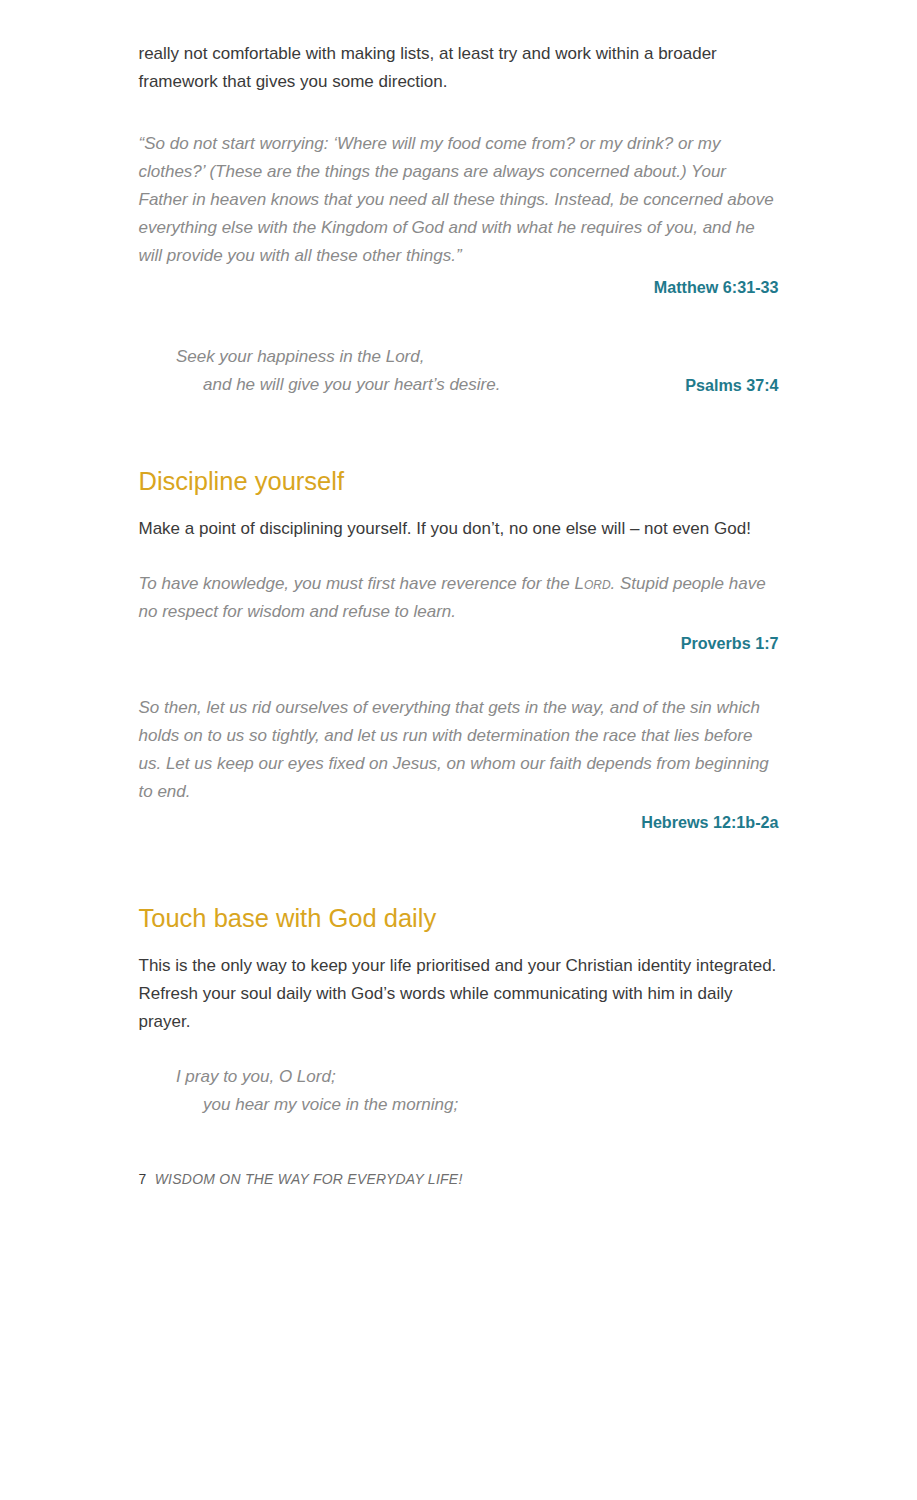really not comfortable with making lists, at least try and work within a broader framework that gives you some direction.
“So do not start worrying: ‘Where will my food come from? or my drink? or my clothes?’ (These are the things the pagans are always concerned about.) Your Father in heaven knows that you need all these things. Instead, be concerned above everything else with the Kingdom of God and with what he requires of you, and he will provide you with all these other things.”
Matthew 6:31-33
Seek your happiness in the Lord, and he will give you your heart’s desire.
Psalms 37:4
Discipline yourself
Make a point of disciplining yourself. If you don’t, no one else will – not even God!
To have knowledge, you must first have reverence for the Lord. Stupid people have no respect for wisdom and refuse to learn.
Proverbs 1:7
So then, let us rid ourselves of everything that gets in the way, and of the sin which holds on to us so tightly, and let us run with determination the race that lies before us. Let us keep our eyes fixed on Jesus, on whom our faith depends from beginning to end.
Hebrews 12:1b-2a
Touch base with God daily
This is the only way to keep your life prioritised and your Christian identity integrated. Refresh your soul daily with God’s words while communicating with him in daily prayer.
I pray to you, O Lord; you hear my voice in the morning;
7 WISDOM ON THE WAY FOR EVERYDAY LIFE!